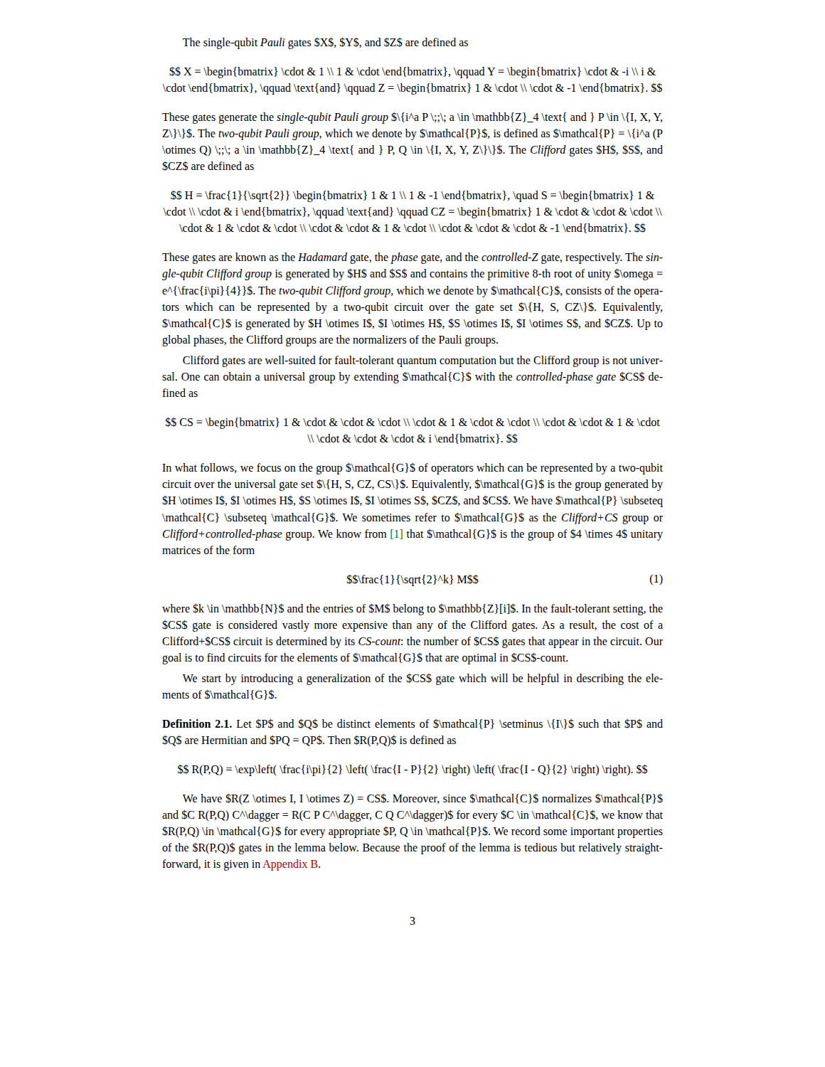The single-qubit Pauli gates $X$, $Y$, and $Z$ are defined as
$$ X = \begin{bmatrix} \cdot & 1 \\ 1 & \cdot \end{bmatrix}, \qquad Y = \begin{bmatrix} \cdot & -i \\ i & \cdot \end{bmatrix}, \qquad \text{and} \qquad Z = \begin{bmatrix} 1 & \cdot \\ \cdot & -1 \end{bmatrix}. $$
These gates generate the single-qubit Pauli group $\{i^a P \;;\; a \in \mathbb{Z}_4 \text{ and } P \in \{I, X, Y, Z\}\}$. The two-qubit Pauli group, which we denote by $\mathcal{P}$, is defined as $\mathcal{P} = \{i^a (P \otimes Q) \;;\; a \in \mathbb{Z}_4 \text{ and } P, Q \in \{I, X, Y, Z\}\}$. The Clifford gates $H$, $S$, and $CZ$ are defined as
$$ H = \frac{1}{\sqrt{2}} \begin{bmatrix} 1 & 1 \\ 1 & -1 \end{bmatrix}, \quad S = \begin{bmatrix} 1 & \cdot \\ \cdot & i \end{bmatrix}, \qquad \text{and} \qquad CZ = \begin{bmatrix} 1 & \cdot & \cdot & \cdot \\ \cdot & 1 & \cdot & \cdot \\ \cdot & \cdot & 1 & \cdot \\ \cdot & \cdot & \cdot & -1 \end{bmatrix}. $$
These gates are known as the Hadamard gate, the phase gate, and the controlled-Z gate, respectively. The single-qubit Clifford group is generated by $H$ and $S$ and contains the primitive 8-th root of unity $\omega = e^{\frac{i\pi}{4}}$. The two-qubit Clifford group, which we denote by $\mathcal{C}$, consists of the operators which can be represented by a two-qubit circuit over the gate set $\{H, S, CZ\}$. Equivalently, $\mathcal{C}$ is generated by $H \otimes I$, $I \otimes H$, $S \otimes I$, $I \otimes S$, and $CZ$. Up to global phases, the Clifford groups are the normalizers of the Pauli groups.
Clifford gates are well-suited for fault-tolerant quantum computation but the Clifford group is not universal. One can obtain a universal group by extending $\mathcal{C}$ with the controlled-phase gate $CS$ defined as
$$ CS = \begin{bmatrix} 1 & \cdot & \cdot & \cdot \\ \cdot & 1 & \cdot & \cdot \\ \cdot & \cdot & 1 & \cdot \\ \cdot & \cdot & \cdot & i \end{bmatrix}. $$
In what follows, we focus on the group $\mathcal{G}$ of operators which can be represented by a two-qubit circuit over the universal gate set $\{H, S, CZ, CS\}$. Equivalently, $\mathcal{G}$ is the group generated by $H \otimes I$, $I \otimes H$, $S \otimes I$, $I \otimes S$, $CZ$, and $CS$. We have $\mathcal{P} \subseteq \mathcal{C} \subseteq \mathcal{G}$. We sometimes refer to $\mathcal{G}$ as the Clifford+CS group or Clifford+controlled-phase group. We know from [1] that $\mathcal{G}$ is the group of $4 \times 4$ unitary matrices of the form
$$\frac{1}{\sqrt{2}^k} M$$ (1)
where $k \in \mathbb{N}$ and the entries of $M$ belong to $\mathbb{Z}[i]$. In the fault-tolerant setting, the $CS$ gate is considered vastly more expensive than any of the Clifford gates. As a result, the cost of a Clifford+$CS$ circuit is determined by its CS-count: the number of $CS$ gates that appear in the circuit. Our goal is to find circuits for the elements of $\mathcal{G}$ that are optimal in $CS$-count.
We start by introducing a generalization of the $CS$ gate which will be helpful in describing the elements of $\mathcal{G}$.
Definition 2.1. Let $P$ and $Q$ be distinct elements of $\mathcal{P} \setminus \{I\}$ such that $P$ and $Q$ are Hermitian and $PQ = QP$. Then $R(P,Q)$ is defined as
$$ R(P,Q) = \exp\left( \frac{i\pi}{2} \left( \frac{I - P}{2} \right) \left( \frac{I - Q}{2} \right) \right). $$
We have $R(Z \otimes I, I \otimes Z) = CS$. Moreover, since $\mathcal{C}$ normalizes $\mathcal{P}$ and $C R(P,Q) C^\dagger = R(C P C^\dagger, C Q C^\dagger)$ for every $C \in \mathcal{C}$, we know that $R(P,Q) \in \mathcal{G}$ for every appropriate $P, Q \in \mathcal{P}$. We record some important properties of the $R(P,Q)$ gates in the lemma below. Because the proof of the lemma is tedious but relatively straightforward, it is given in Appendix B.
3